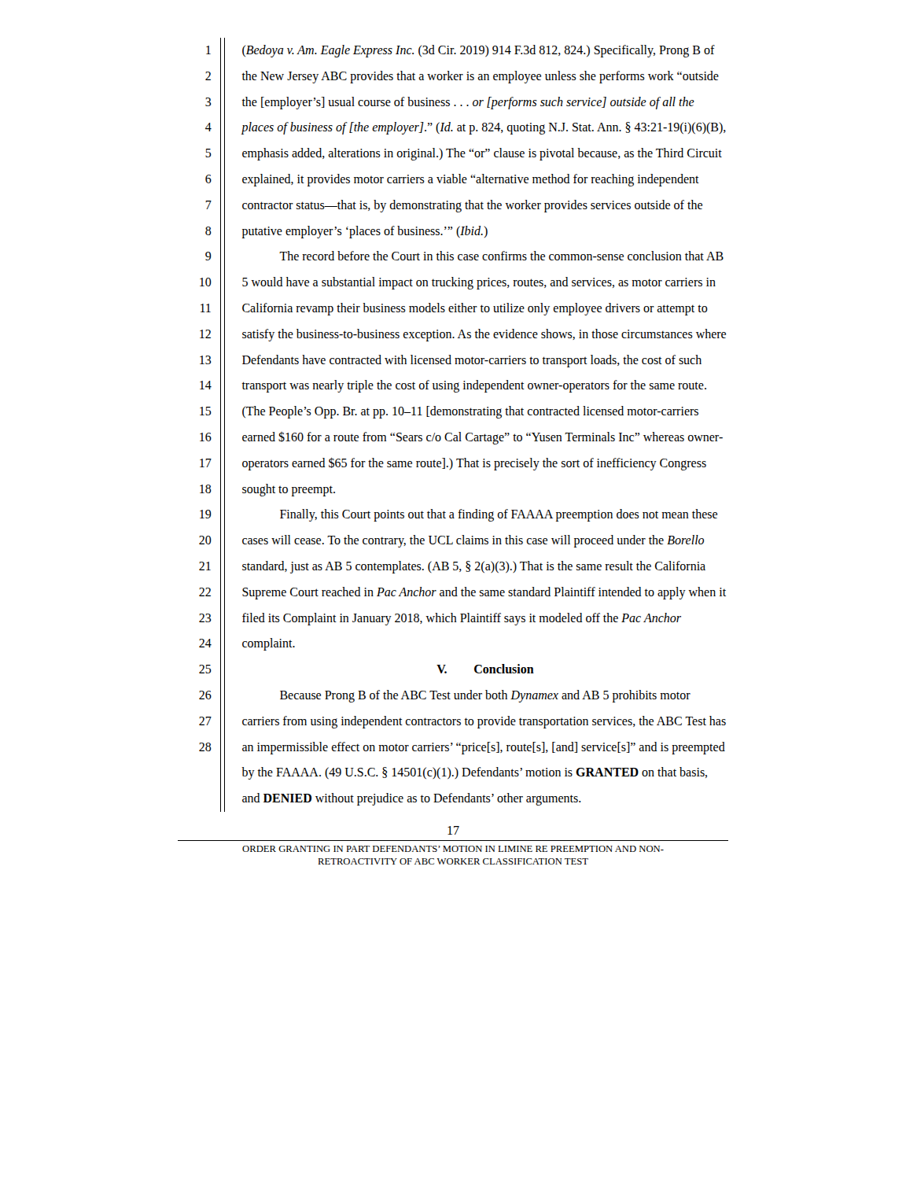1
2
3
4
5
6
7
8
9
10
11
12
13
14
15
16
17
18
19
20
21
22
23
24
25
26
27
28
(Bedoya v. Am. Eagle Express Inc. (3d Cir. 2019) 914 F.3d 812, 824.) Specifically, Prong B of the New Jersey ABC provides that a worker is an employee unless she performs work “outside the [employer’s] usual course of business . . . or [performs such service] outside of all the places of business of [the employer].” (Id. at p. 824, quoting N.J. Stat. Ann. § 43:21-19(i)(6)(B), emphasis added, alterations in original.) The “or” clause is pivotal because, as the Third Circuit explained, it provides motor carriers a viable “alternative method for reaching independent contractor status—that is, by demonstrating that the worker provides services outside of the putative employer’s ‘places of business.’” (Ibid.)
The record before the Court in this case confirms the common-sense conclusion that AB 5 would have a substantial impact on trucking prices, routes, and services, as motor carriers in California revamp their business models either to utilize only employee drivers or attempt to satisfy the business-to-business exception. As the evidence shows, in those circumstances where Defendants have contracted with licensed motor-carriers to transport loads, the cost of such transport was nearly triple the cost of using independent owner-operators for the same route. (The People’s Opp. Br. at pp. 10–11 [demonstrating that contracted licensed motor-carriers earned $160 for a route from “Sears c/o Cal Cartage” to “Yusen Terminals Inc” whereas owner-operators earned $65 for the same route].) That is precisely the sort of inefficiency Congress sought to preempt.
Finally, this Court points out that a finding of FAAAA preemption does not mean these cases will cease. To the contrary, the UCL claims in this case will proceed under the Borello standard, just as AB 5 contemplates. (AB 5, § 2(a)(3).) That is the same result the California Supreme Court reached in Pac Anchor and the same standard Plaintiff intended to apply when it filed its Complaint in January 2018, which Plaintiff says it modeled off the Pac Anchor complaint.
V. Conclusion
Because Prong B of the ABC Test under both Dynamex and AB 5 prohibits motor carriers from using independent contractors to provide transportation services, the ABC Test has an impermissible effect on motor carriers’ “price[s], route[s], [and] service[s]” and is preempted by the FAAAA. (49 U.S.C. § 14501(c)(1).) Defendants’ motion is GRANTED on that basis, and DENIED without prejudice as to Defendants’ other arguments.
17
ORDER GRANTING IN PART DEFENDANTS’ MOTION IN LIMINE RE PREEMPTION AND NON-
RETROACTIVITY OF ABC WORKER CLASSIFICATION TEST